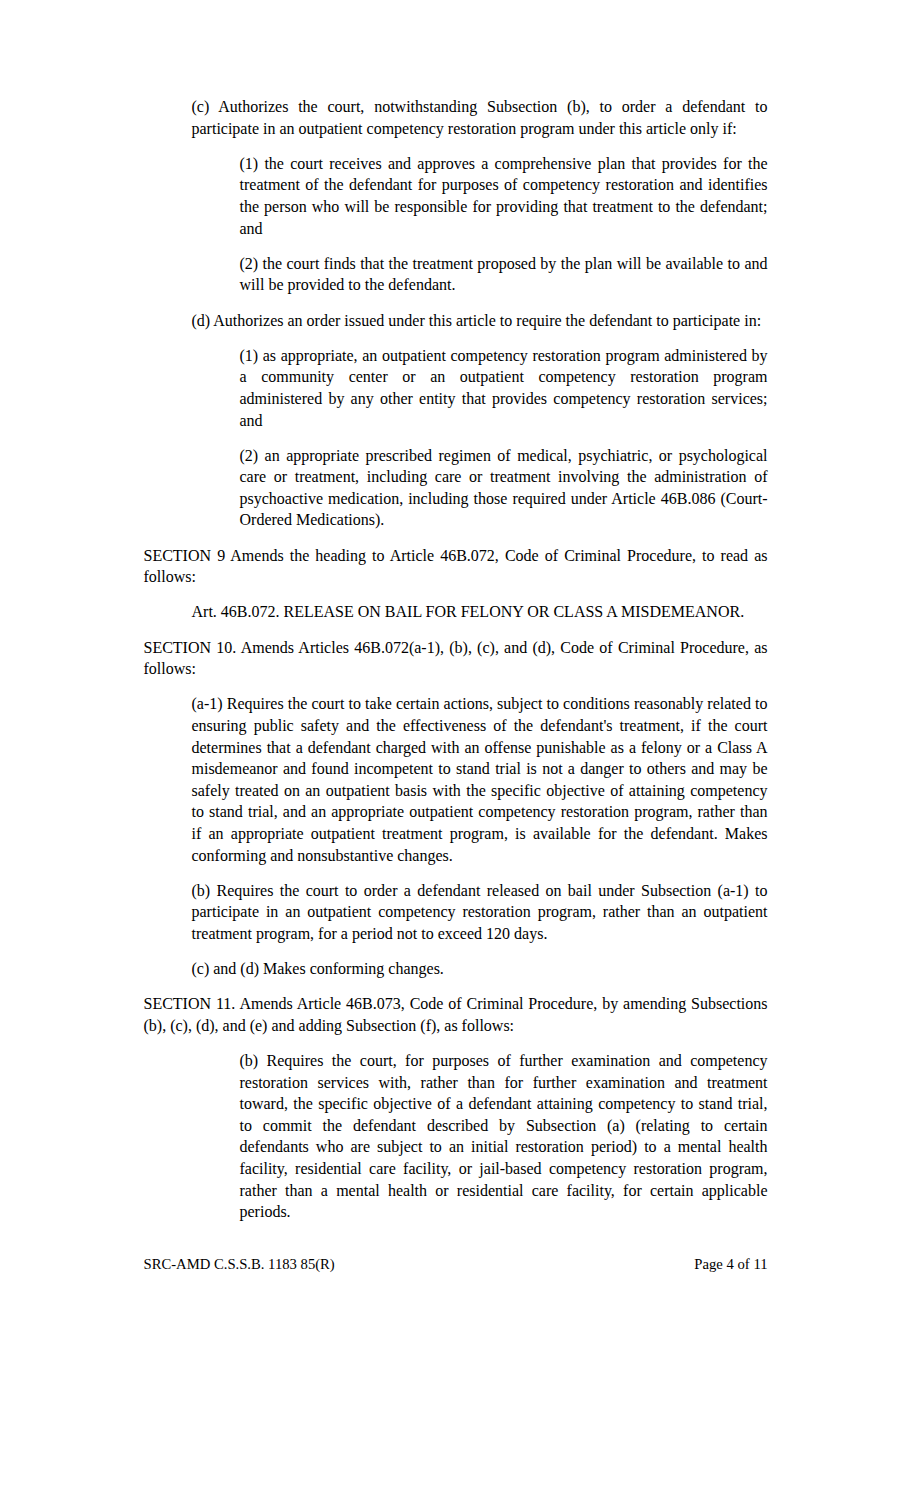(c) Authorizes the court, notwithstanding Subsection (b), to order a defendant to participate in an outpatient competency restoration program under this article only if:
(1) the court receives and approves a comprehensive plan that provides for the treatment of the defendant for purposes of competency restoration and identifies the person who will be responsible for providing that treatment to the defendant; and
(2) the court finds that the treatment proposed by the plan will be available to and will be provided to the defendant.
(d) Authorizes an order issued under this article to require the defendant to participate in:
(1) as appropriate, an outpatient competency restoration program administered by a community center or an outpatient competency restoration program administered by any other entity that provides competency restoration services; and
(2) an appropriate prescribed regimen of medical, psychiatric, or psychological care or treatment, including care or treatment involving the administration of psychoactive medication, including those required under Article 46B.086 (Court-Ordered Medications).
SECTION 9 Amends the heading to Article 46B.072, Code of Criminal Procedure, to read as follows:
Art. 46B.072. RELEASE ON BAIL FOR FELONY OR CLASS A MISDEMEANOR.
SECTION 10. Amends Articles 46B.072(a-1), (b), (c), and (d), Code of Criminal Procedure, as follows:
(a-1) Requires the court to take certain actions, subject to conditions reasonably related to ensuring public safety and the effectiveness of the defendant's treatment, if the court determines that a defendant charged with an offense punishable as a felony or a Class A misdemeanor and found incompetent to stand trial is not a danger to others and may be safely treated on an outpatient basis with the specific objective of attaining competency to stand trial, and an appropriate outpatient competency restoration program, rather than if an appropriate outpatient treatment program, is available for the defendant. Makes conforming and nonsubstantive changes.
(b) Requires the court to order a defendant released on bail under Subsection (a-1) to participate in an outpatient competency restoration program, rather than an outpatient treatment program, for a period not to exceed 120 days.
(c) and (d) Makes conforming changes.
SECTION 11. Amends Article 46B.073, Code of Criminal Procedure, by amending Subsections (b), (c), (d), and (e) and adding Subsection (f), as follows:
(b) Requires the court, for purposes of further examination and competency restoration services with, rather than for further examination and treatment toward, the specific objective of a defendant attaining competency to stand trial, to commit the defendant described by Subsection (a) (relating to certain defendants who are subject to an initial restoration period) to a mental health facility, residential care facility, or jail-based competency restoration program, rather than a mental health or residential care facility, for certain applicable periods.
SRC-AMD C.S.S.B. 1183 85(R) Page 4 of 11